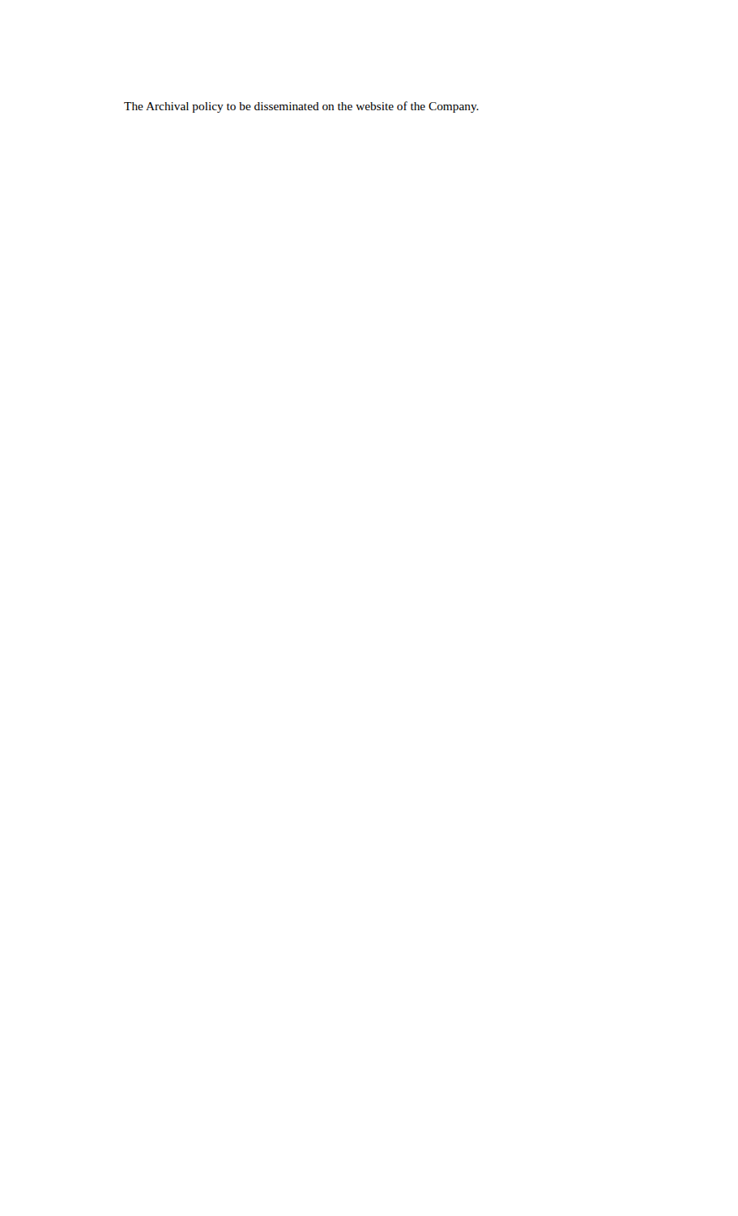The Archival policy to be disseminated on the website of the Company.